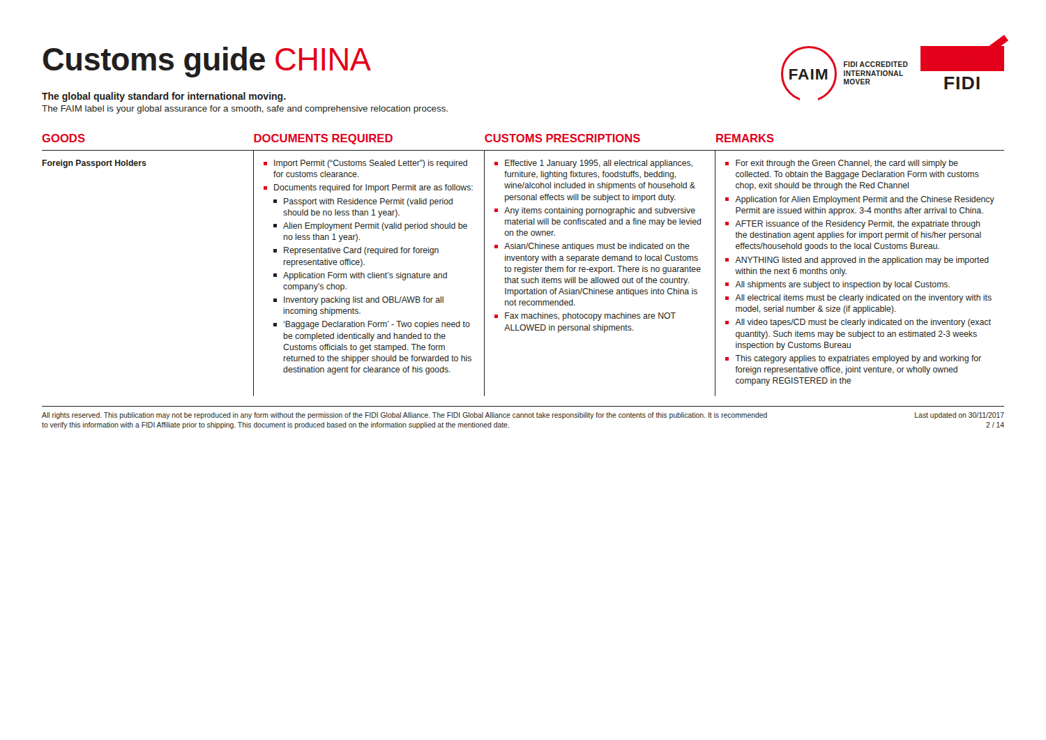Customs guide CHINA
The global quality standard for international moving.
The FAIM label is your global assurance for a smooth, safe and comprehensive relocation process.
FAIM
FIDI ACCREDITED
INTERNATIONAL
MOVER
FIDI
| GOODS | DOCUMENTS REQUIRED | CUSTOMS PRESCRIPTIONS | REMARKS |
| --- | --- | --- | --- |
| Foreign Passport Holders | Import Permit (“Customs Sealed Letter”) is required for customs clearance. Documents required for Import Permit are as follows: Passport with Residence Permit (valid period should be no less than 1 year). Alien Employment Permit (valid period should be no less than 1 year). Representative Card (required for foreign representative office). Application Form with client’s signature and company’s chop. Inventory packing list and OBL/AWB for all incoming shipments. ‘Baggage Declaration Form’ - Two copies need to be completed identically and handed to the Customs officials to get stamped. The form returned to the shipper should be forwarded to his destination agent for clearance of his goods. | Effective 1 January 1995, all electrical appliances, furniture, lighting fixtures, foodstuffs, bedding, wine/alcohol included in shipments of household & personal effects will be subject to import duty. Any items containing pornographic and subversive material will be confiscated and a fine may be levied on the owner. Asian/Chinese antiques must be indicated on the inventory with a separate demand to local Customs to register them for re-export. There is no guarantee that such items will be allowed out of the country. Importation of Asian/Chinese antiques into China is not recommended. Fax machines, photocopy machines are NOT ALLOWED in personal shipments. | For exit through the Green Channel, the card will simply be collected. To obtain the Baggage Declaration Form with customs chop, exit should be through the Red Channel Application for Alien Employment Permit and the Chinese Residency Permit are issued within approx. 3-4 months after arrival to China. AFTER issuance of the Residency Permit, the expatriate through the destination agent applies for import permit of his/her personal effects/household goods to the local Customs Bureau. ANYTHING listed and approved in the application may be imported within the next 6 months only. All shipments are subject to inspection by local Customs. All electrical items must be clearly indicated on the inventory with its model, serial number & size (if applicable). All video tapes/CD must be clearly indicated on the inventory (exact quantity). Such items may be subject to an estimated 2-3 weeks inspection by Customs Bureau This category applies to expatriates employed by and working for foreign representative office, joint venture, or wholly owned company REGISTERED in the |
All rights reserved. This publication may not be reproduced in any form without the permission of the FIDI Global Alliance. The FIDI Global Alliance cannot take responsibility for the contents of this publication. It is recommended to verify this information with a FIDI Affiliate prior to shipping. This document is produced based on the information supplied at the mentioned date.
Last updated on 30/11/2017
2 / 14